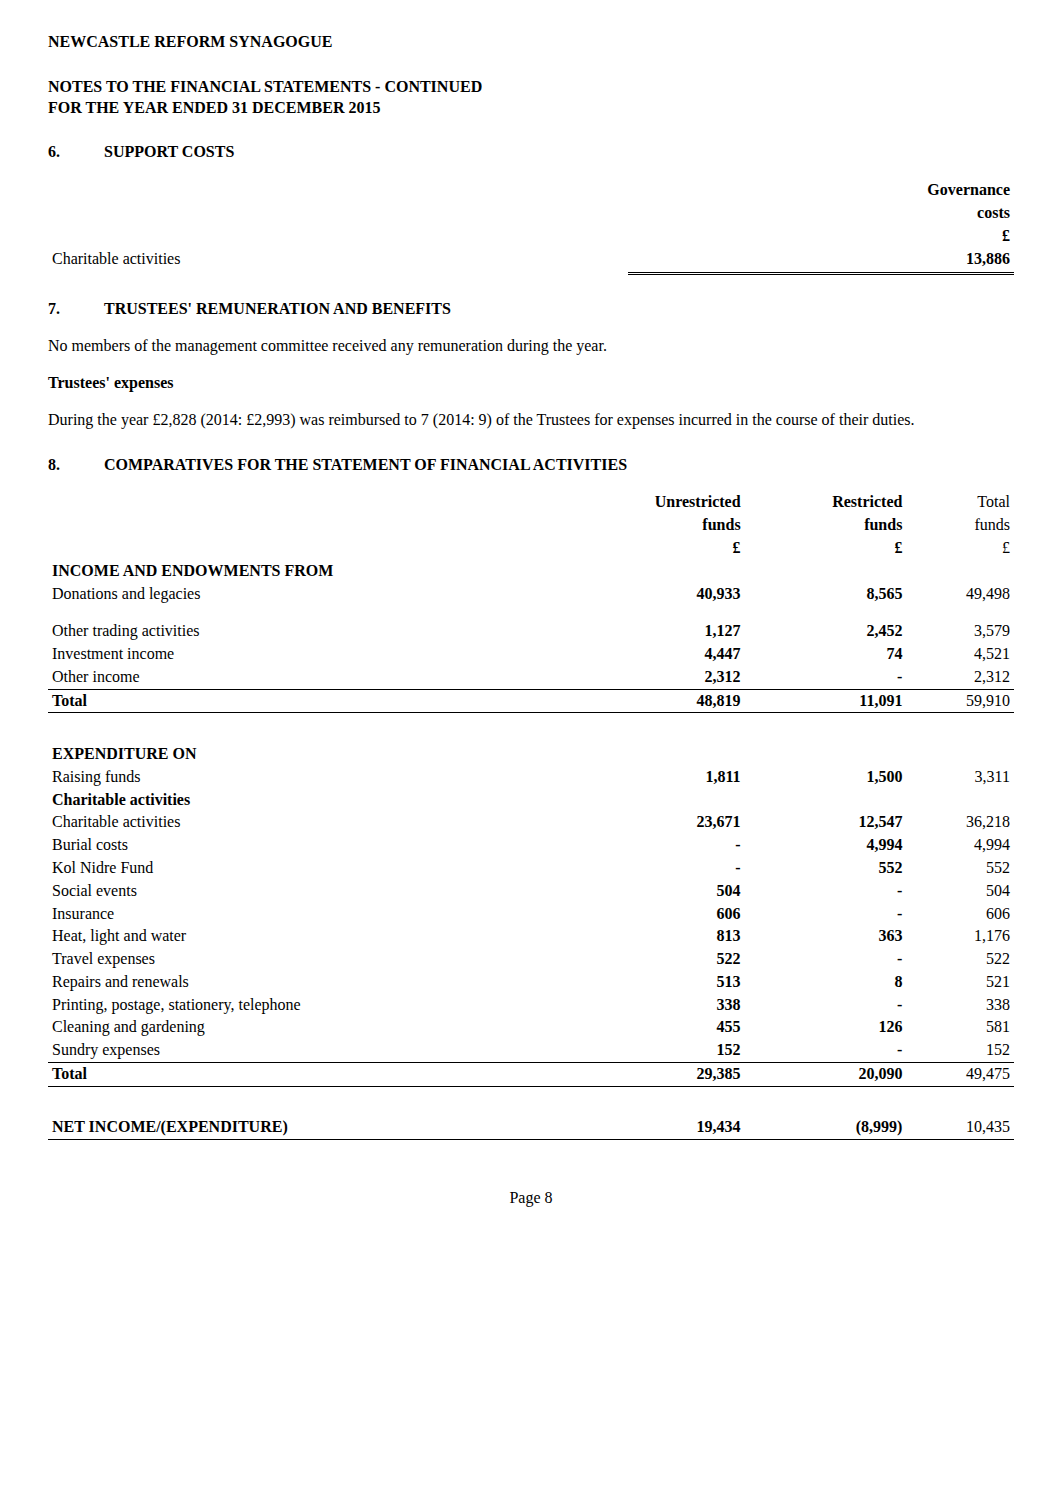NEWCASTLE REFORM SYNAGOGUE
NOTES TO THE FINANCIAL STATEMENTS - CONTINUED
FOR THE YEAR ENDED 31 DECEMBER 2015
6. SUPPORT COSTS
| | Governance |
| | costs |
| | £ |
| Charitable activities | 13,886 |
7. TRUSTEES' REMUNERATION AND BENEFITS
No members of the management committee received any remuneration during the year.
Trustees' expenses
During the year £2,828 (2014: £2,993) was reimbursed to 7 (2014: 9) of the Trustees for expenses incurred in the course of their duties.
8. COMPARATIVES FOR THE STATEMENT OF FINANCIAL ACTIVITIES
| | Unrestricted | Restricted | Total |
| | funds | funds | funds |
| | £ | £ | £ |
| INCOME AND ENDOWMENTS FROM | | | |
| Donations and legacies | 40,933 | 8,565 | 49,498 |
| Other trading activities | 1,127 | 2,452 | 3,579 |
| Investment income | 4,447 | 74 | 4,521 |
| Other income | 2,312 | - | 2,312 |
| Total | 48,819 | 11,091 | 59,910 |
| EXPENDITURE ON | | | |
| Raising funds | 1,811 | 1,500 | 3,311 |
| Charitable activities | | | |
| Charitable activities | 23,671 | 12,547 | 36,218 |
| Burial costs | - | 4,994 | 4,994 |
| Kol Nidre Fund | - | 552 | 552 |
| Social events | 504 | - | 504 |
| Insurance | 606 | - | 606 |
| Heat, light and water | 813 | 363 | 1,176 |
| Travel expenses | 522 | - | 522 |
| Repairs and renewals | 513 | 8 | 521 |
| Printing, postage, stationery, telephone | 338 | - | 338 |
| Cleaning and gardening | 455 | 126 | 581 |
| Sundry expenses | 152 | - | 152 |
| Total | 29,385 | 20,090 | 49,475 |
| NET INCOME/(EXPENDITURE) | 19,434 | (8,999) | 10,435 |
Page 8